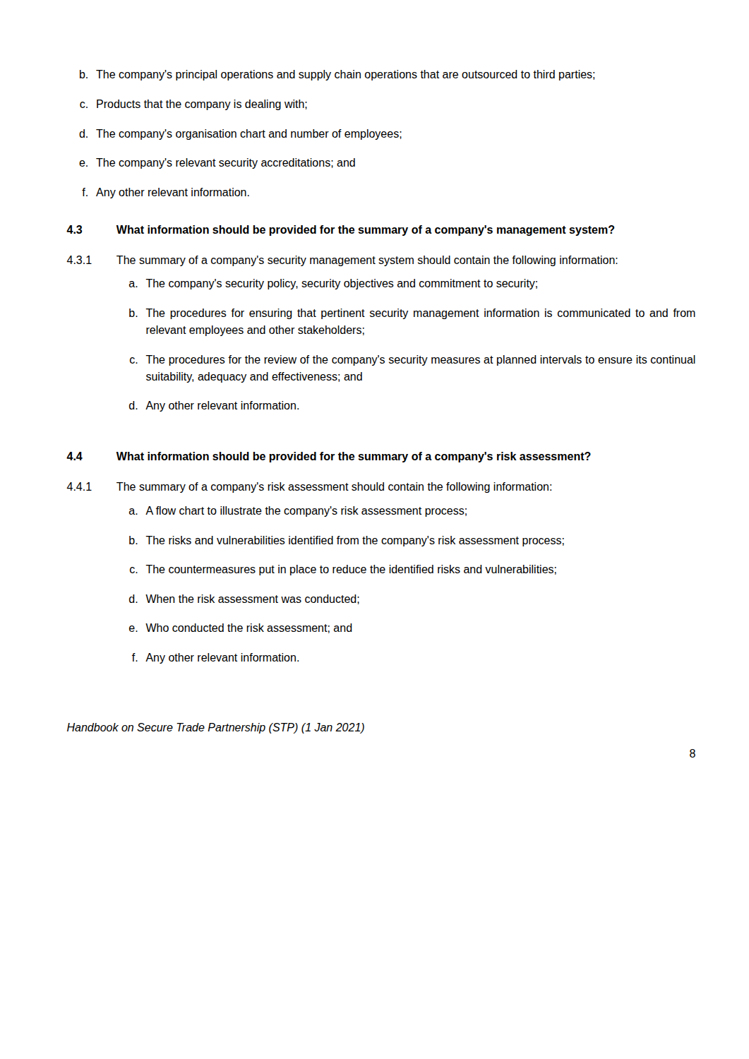The company's principal operations and supply chain operations that are outsourced to third parties;
Products that the company is dealing with;
The company's organisation chart and number of employees;
The company's relevant security accreditations; and
Any other relevant information.
4.3 What information should be provided for the summary of a company's management system?
4.3.1
The summary of a company's security management system should contain the following information:
The company's security policy, security objectives and commitment to security;
The procedures for ensuring that pertinent security management information is communicated to and from relevant employees and other stakeholders;
The procedures for the review of the company's security measures at planned intervals to ensure its continual suitability, adequacy and effectiveness; and
Any other relevant information.
4.4 What information should be provided for the summary of a company's risk assessment?
4.4.1
The summary of a company's risk assessment should contain the following information:
A flow chart to illustrate the company's risk assessment process;
The risks and vulnerabilities identified from the company's risk assessment process;
The countermeasures put in place to reduce the identified risks and vulnerabilities;
When the risk assessment was conducted;
Who conducted the risk assessment; and
Any other relevant information.
Handbook on Secure Trade Partnership (STP) (1 Jan 2021)
8